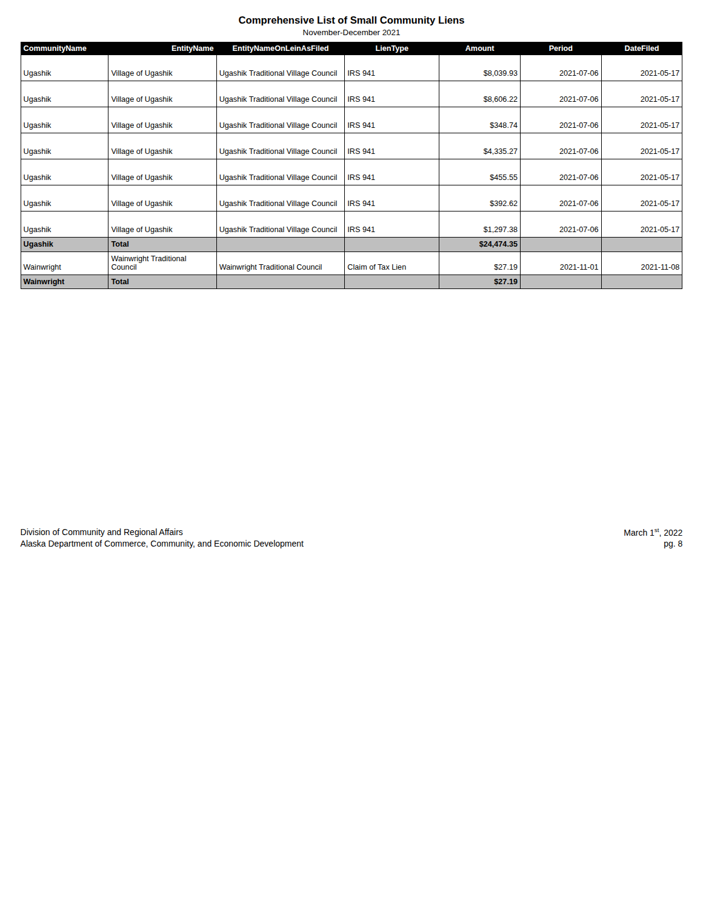Comprehensive List of Small Community Liens
November-December 2021
| CommunityName | EntityName | EntityNameOnLeinAsFiled | LienType | Amount | Period | DateFiled |
| --- | --- | --- | --- | --- | --- | --- |
| Ugashik | Village of Ugashik | Ugashik Traditional Village Council | IRS 941 | $8,039.93 | 2021-07-06 | 2021-05-17 |
| Ugashik | Village of Ugashik | Ugashik Traditional Village Council | IRS 941 | $8,606.22 | 2021-07-06 | 2021-05-17 |
| Ugashik | Village of Ugashik | Ugashik Traditional Village Council | IRS 941 | $348.74 | 2021-07-06 | 2021-05-17 |
| Ugashik | Village of Ugashik | Ugashik Traditional Village Council | IRS 941 | $4,335.27 | 2021-07-06 | 2021-05-17 |
| Ugashik | Village of Ugashik | Ugashik Traditional Village Council | IRS 941 | $455.55 | 2021-07-06 | 2021-05-17 |
| Ugashik | Village of Ugashik | Ugashik Traditional Village Council | IRS 941 | $392.62 | 2021-07-06 | 2021-05-17 |
| Ugashik | Village of Ugashik | Ugashik Traditional Village Council | IRS 941 | $1,297.38 | 2021-07-06 | 2021-05-17 |
| Ugashik | Total | | | $24,474.35 | | |
| Wainwright | Wainwright Traditional Council | Wainwright Traditional Council | Claim of Tax Lien | $27.19 | 2021-11-01 | 2021-11-08 |
| Wainwright | Total | | | $27.19 | | |
| Division of Community and Regional Affairs Alaska Department of Commerce, Community, and Economic Development | March 1 st , 2022 pg. 8 |